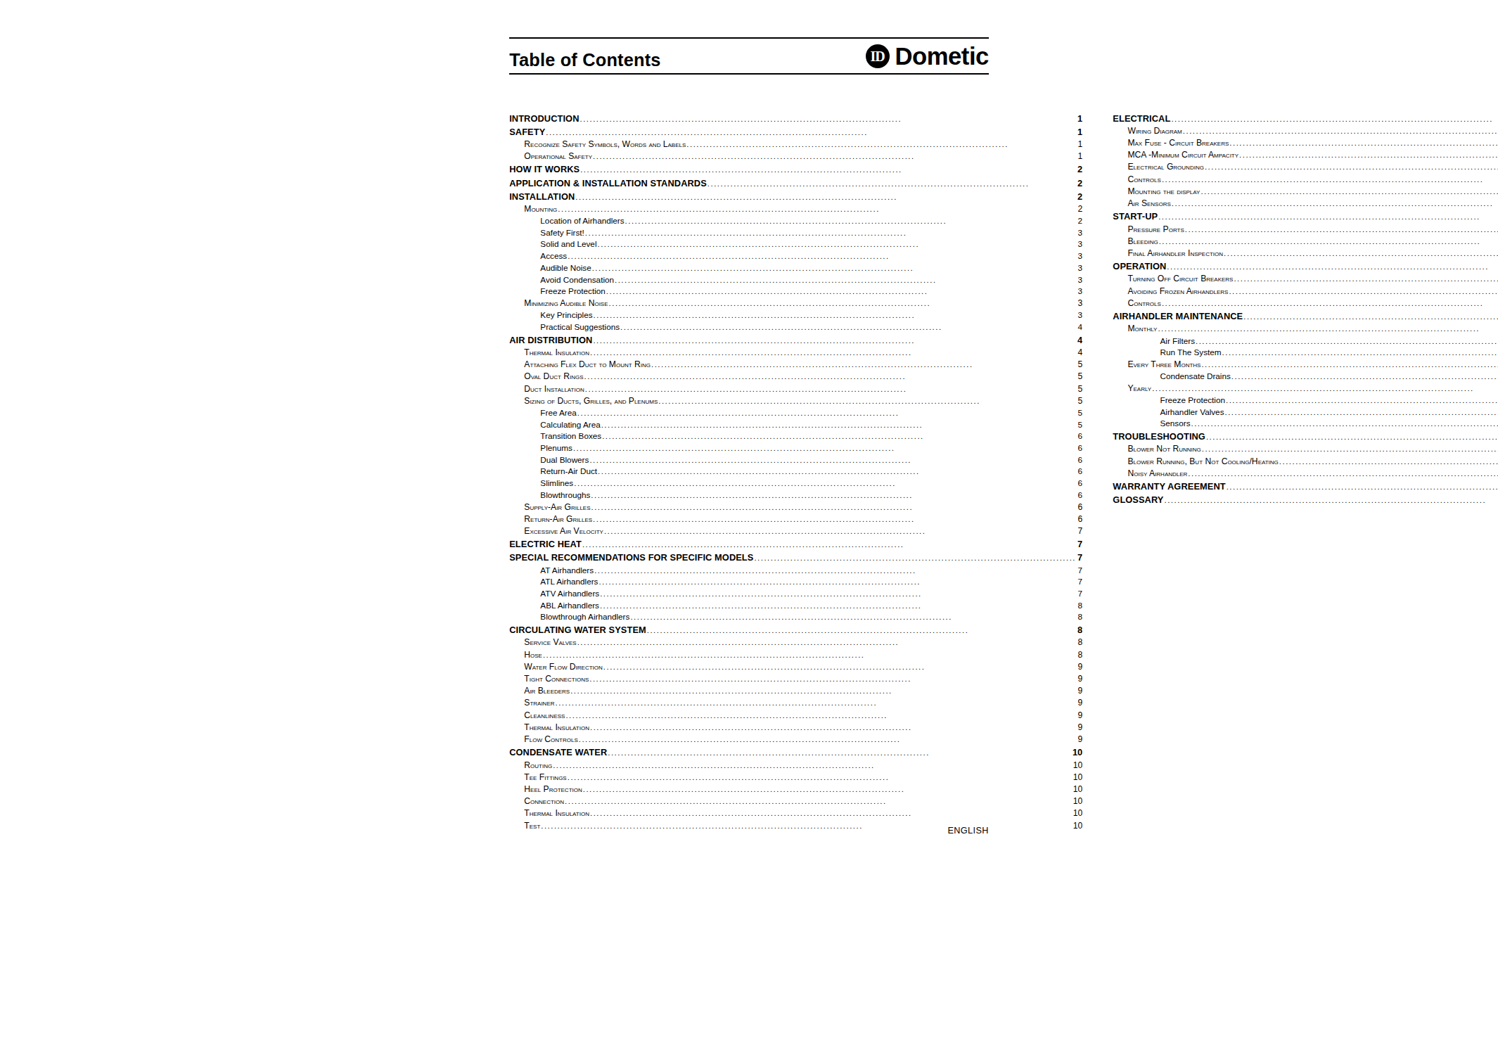Table of Contents
ID
Dometic
INTRODUCTION.................................................................................................. 1
SAFETY.................................................................................................. 1
Recognize Safety Symbols, Words and Labels.................................................................................................. 1
Operational Safety.................................................................................................. 1
HOW IT WORKS.................................................................................................. 2
APPLICATION & INSTALLATION STANDARDS.................................................................................................. 2
INSTALLATION.................................................................................................. 2
Mounting.................................................................................................. 2
Location of Airhandlers.................................................................................................. 2
Safety First!.................................................................................................. 3
Solid and Level.................................................................................................. 3
Access.................................................................................................. 3
Audible Noise.................................................................................................. 3
Avoid Condensation.................................................................................................. 3
Freeze Protection.................................................................................................. 3
Minimizing Audible Noise.................................................................................................. 3
Key Principles.................................................................................................. 3
Practical Suggestions.................................................................................................. 4
AIR DISTRIBUTION.................................................................................................. 4
Thermal Insulation.................................................................................................. 4
Attaching Flex Duct to Mount Ring.................................................................................................. 5
Oval Duct Rings.................................................................................................. 5
Duct Installation.................................................................................................. 5
Sizing of Ducts, Grilles, and Plenums.................................................................................................. 5
Free Area.................................................................................................. 5
Calculating Area.................................................................................................. 5
Transition Boxes.................................................................................................. 6
Plenums.................................................................................................. 6
Dual Blowers.................................................................................................. 6
Return-Air Duct.................................................................................................. 6
Slimlines.................................................................................................. 6
Blowthroughs.................................................................................................. 6
Supply-Air Grilles.................................................................................................. 6
Return-Air Grilles.................................................................................................. 6
Excessive Air Velocity.................................................................................................. 7
ELECTRIC HEAT.................................................................................................. 7
SPECIAL RECOMMENDATIONS FOR SPECIFIC MODELS.................................................................................................. 7
AT Airhandlers.................................................................................................. 7
ATL Airhandlers.................................................................................................. 7
ATV Airhandlers.................................................................................................. 7
ABL Airhandlers.................................................................................................. 8
Blowthrough Airhandlers.................................................................................................. 8
CIRCULATING WATER SYSTEM.................................................................................................. 8
Service Valves.................................................................................................. 8
Hose.................................................................................................. 8
Water Flow Direction.................................................................................................. 9
Tight Connections.................................................................................................. 9
Air Bleeders.................................................................................................. 9
Strainer.................................................................................................. 9
Cleanliness.................................................................................................. 9
Thermal Insulation.................................................................................................. 9
Flow Controls.................................................................................................. 9
CONDENSATE WATER.................................................................................................. 10
Routing.................................................................................................. 10
Tee Fittings.................................................................................................. 10
Heel Protection.................................................................................................. 10
Connection.................................................................................................. 10
Thermal Insulation.................................................................................................. 10
Test.................................................................................................. 10
ELECTRICAL.................................................................................................. 10
Wiring Diagram.................................................................................................. 10
Max Fuse - Circuit Breakers.................................................................................................. 10
MCA -Minimum Circuit Ampacity.................................................................................................. 10
Electrical Grounding.................................................................................................. 11
Controls.................................................................................................. 11
Mounting the display.................................................................................................. 11
Air Sensors.................................................................................................. 11
START-UP.................................................................................................. 11
Pressure Ports.................................................................................................. 11
Bleeding.................................................................................................. 11
Final Airhandler Inspection.................................................................................................. 12
OPERATION.................................................................................................. 12
Turning Off Circuit Breakers.................................................................................................. 12
Avoiding Frozen Airhandlers.................................................................................................. 12
Controls.................................................................................................. 13
AIRHANDLER MAINTENANCE.................................................................................................. 13
Monthly.................................................................................................. 13
Air Filters.................................................................................................. 13
Run The System.................................................................................................. 13
Every Three Months.................................................................................................. 13
Condensate Drains.................................................................................................. 13
Yearly.................................................................................................. 13
Freeze Protection.................................................................................................. 13
Airhandler Valves.................................................................................................. 13
Sensors.................................................................................................. 13
TROUBLESHOOTING.................................................................................................. 14
Blower Not Running.................................................................................................. 14
Blower Running, But Not Cooling/Heating.................................................................................................. 14
Noisy Airhandler.................................................................................................. 15
WARRANTY AGREEMENT.................................................................................................. 15
GLOSSARY.................................................................................................. 16
ENGLISH